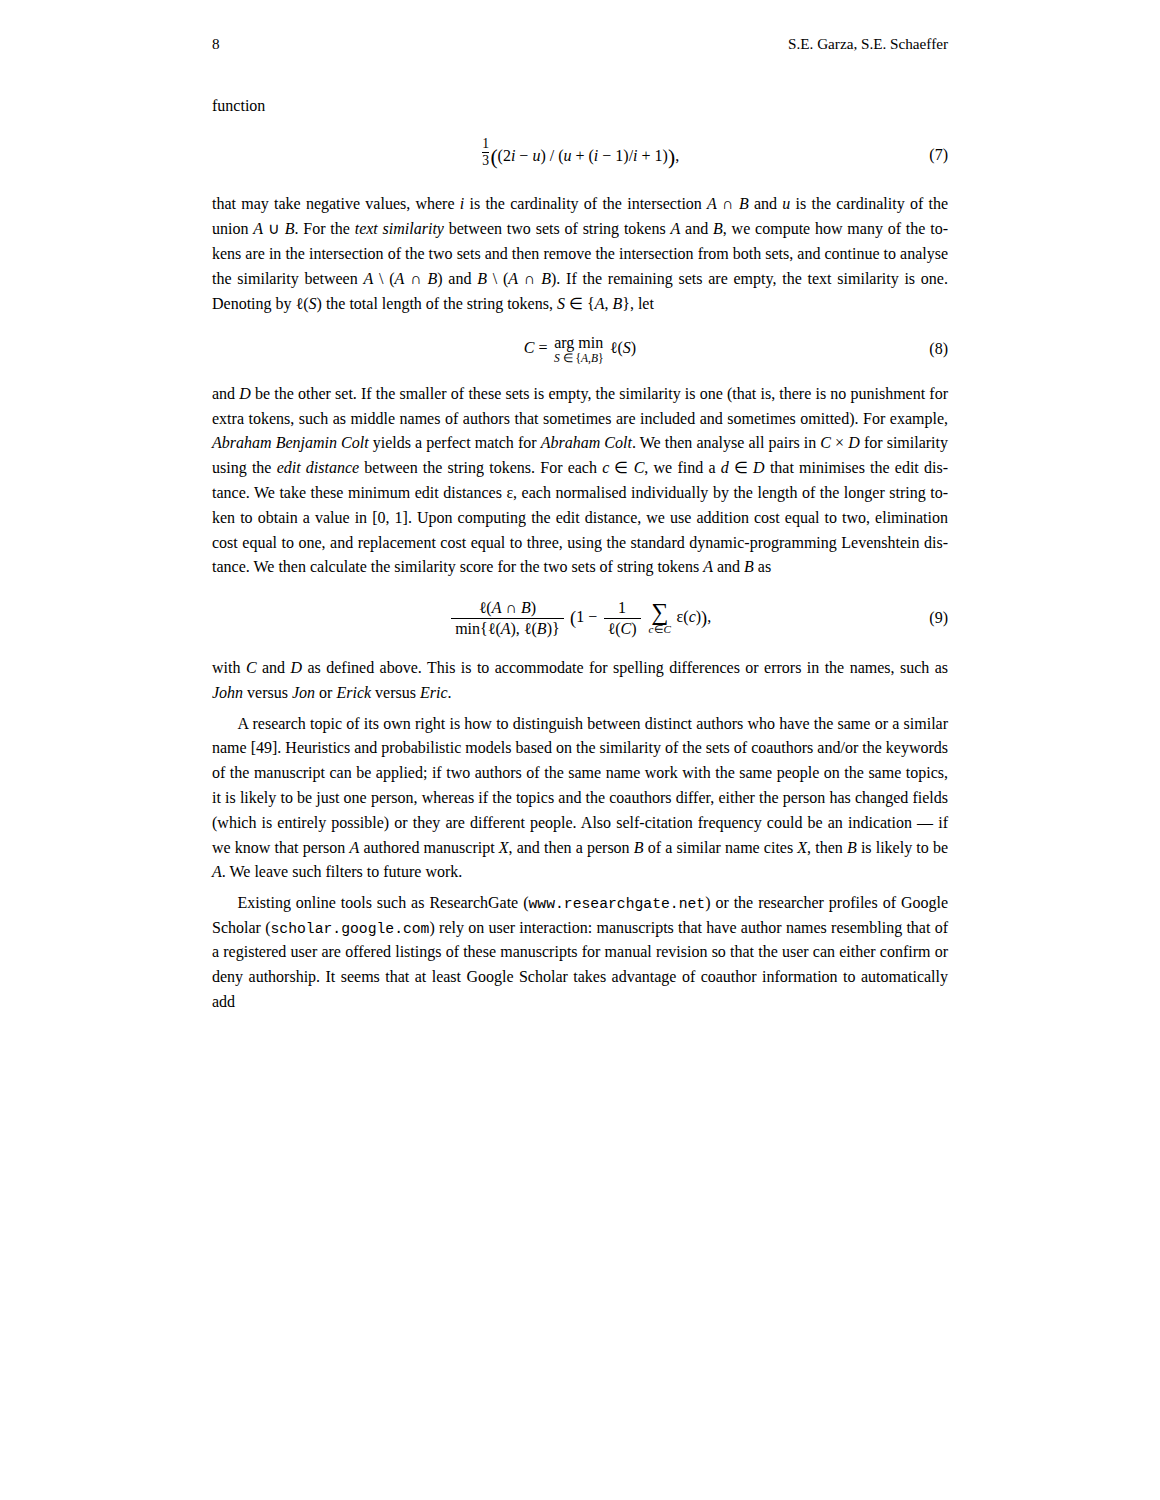8 S.E. Garza, S.E. Schaeffer
function
13((2i − u) / (u + (i − 1)/i + 1)), (7)
that may take negative values, where i is the cardinality of the intersection A ∩ B and u is the cardinality of the union A ∪ B. For the text similarity between two sets of string tokens A and B, we compute how many of the tokens are in the intersection of the two sets and then remove the intersection from both sets, and continue to analyse the similarity between A \ (A ∩ B) and B \ (A ∩ B). If the remaining sets are empty, the text similarity is one. Denoting by ℓ(S) the total length of the string tokens, S ∈ {A, B}, let
C = arg min S ∈ {A,B} ℓ(S) (8)
and D be the other set. If the smaller of these sets is empty, the similarity is one (that is, there is no punishment for extra tokens, such as middle names of authors that sometimes are included and sometimes omitted). For example, Abraham Benjamin Colt yields a perfect match for Abraham Colt. We then analyse all pairs in C × D for similarity using the edit distance between the string tokens. For each c ∈ C, we find a d ∈ D that minimises the edit distance. We take these minimum edit distances ε, each normalised individually by the length of the longer string token to obtain a value in [0, 1]. Upon computing the edit distance, we use addition cost equal to two, elimination cost equal to one, and replacement cost equal to three, using the standard dynamic-programming Levenshtein distance. We then calculate the similarity score for the two sets of string tokens A and B as
ℓ(A ∩ B) min{ℓ(A), ℓ(B)} (1 − 1 ℓ(C) ∑c∈C ε(c)), (9)
with C and D as defined above. This is to accommodate for spelling differences or errors in the names, such as John versus Jon or Erick versus Eric.
A research topic of its own right is how to distinguish between distinct authors who have the same or a similar name [49]. Heuristics and probabilistic models based on the similarity of the sets of coauthors and/or the keywords of the manuscript can be applied; if two authors of the same name work with the same people on the same topics, it is likely to be just one person, whereas if the topics and the coauthors differ, either the person has changed fields (which is entirely possible) or they are different people. Also self-citation frequency could be an indication — if we know that person A authored manuscript X, and then a person B of a similar name cites X, then B is likely to be A. We leave such filters to future work.
Existing online tools such as ResearchGate (www.researchgate.net) or the researcher profiles of Google Scholar (scholar.google.com) rely on user interaction: manuscripts that have author names resembling that of a registered user are offered listings of these manuscripts for manual revision so that the user can either confirm or deny authorship. It seems that at least Google Scholar takes advantage of coauthor information to automatically add